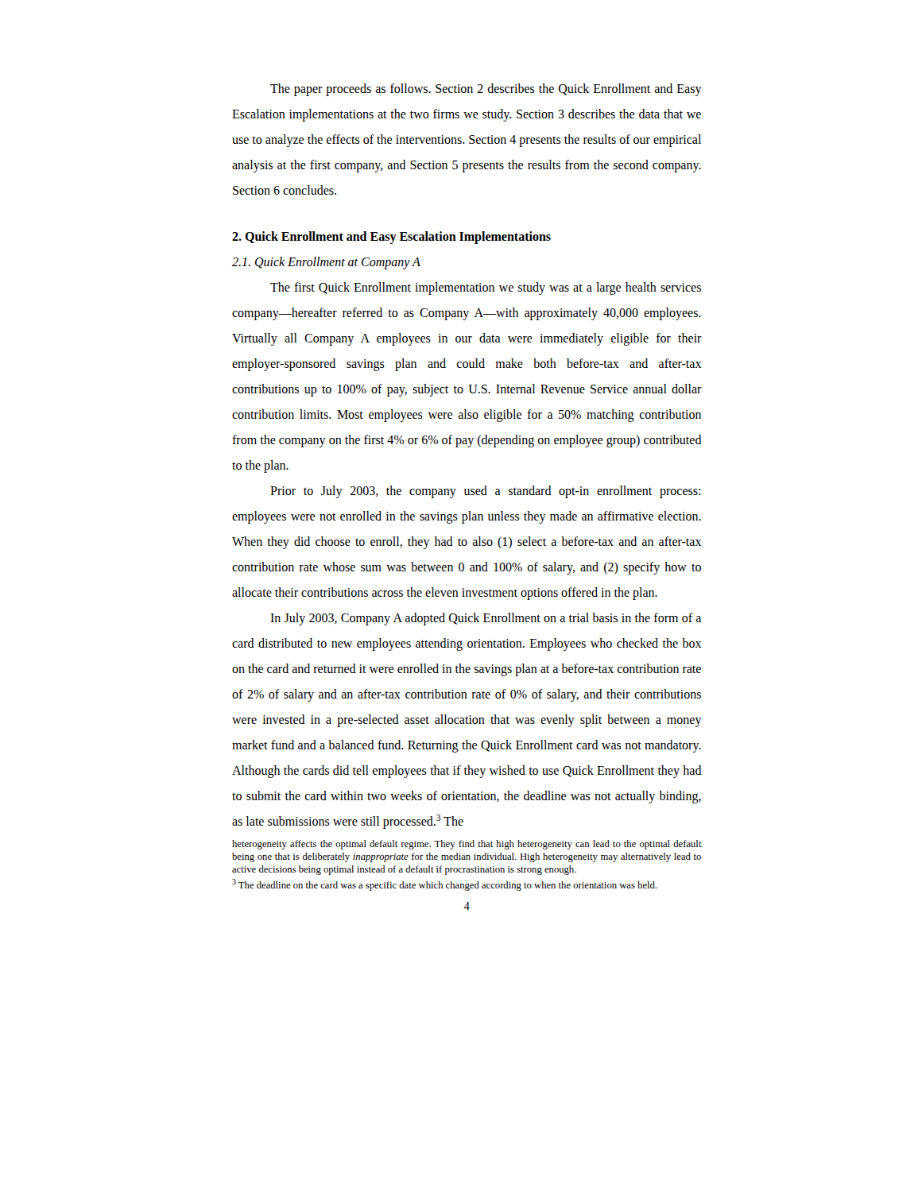The paper proceeds as follows. Section 2 describes the Quick Enrollment and Easy Escalation implementations at the two firms we study. Section 3 describes the data that we use to analyze the effects of the interventions. Section 4 presents the results of our empirical analysis at the first company, and Section 5 presents the results from the second company. Section 6 concludes.
2. Quick Enrollment and Easy Escalation Implementations
2.1. Quick Enrollment at Company A
The first Quick Enrollment implementation we study was at a large health services company—hereafter referred to as Company A—with approximately 40,000 employees. Virtually all Company A employees in our data were immediately eligible for their employer-sponsored savings plan and could make both before-tax and after-tax contributions up to 100% of pay, subject to U.S. Internal Revenue Service annual dollar contribution limits. Most employees were also eligible for a 50% matching contribution from the company on the first 4% or 6% of pay (depending on employee group) contributed to the plan.
Prior to July 2003, the company used a standard opt-in enrollment process: employees were not enrolled in the savings plan unless they made an affirmative election. When they did choose to enroll, they had to also (1) select a before-tax and an after-tax contribution rate whose sum was between 0 and 100% of salary, and (2) specify how to allocate their contributions across the eleven investment options offered in the plan.
In July 2003, Company A adopted Quick Enrollment on a trial basis in the form of a card distributed to new employees attending orientation. Employees who checked the box on the card and returned it were enrolled in the savings plan at a before-tax contribution rate of 2% of salary and an after-tax contribution rate of 0% of salary, and their contributions were invested in a pre-selected asset allocation that was evenly split between a money market fund and a balanced fund. Returning the Quick Enrollment card was not mandatory. Although the cards did tell employees that if they wished to use Quick Enrollment they had to submit the card within two weeks of orientation, the deadline was not actually binding, as late submissions were still processed.3 The
heterogeneity affects the optimal default regime. They find that high heterogeneity can lead to the optimal default being one that is deliberately inappropriate for the median individual. High heterogeneity may alternatively lead to active decisions being optimal instead of a default if procrastination is strong enough.
3 The deadline on the card was a specific date which changed according to when the orientation was held.
4